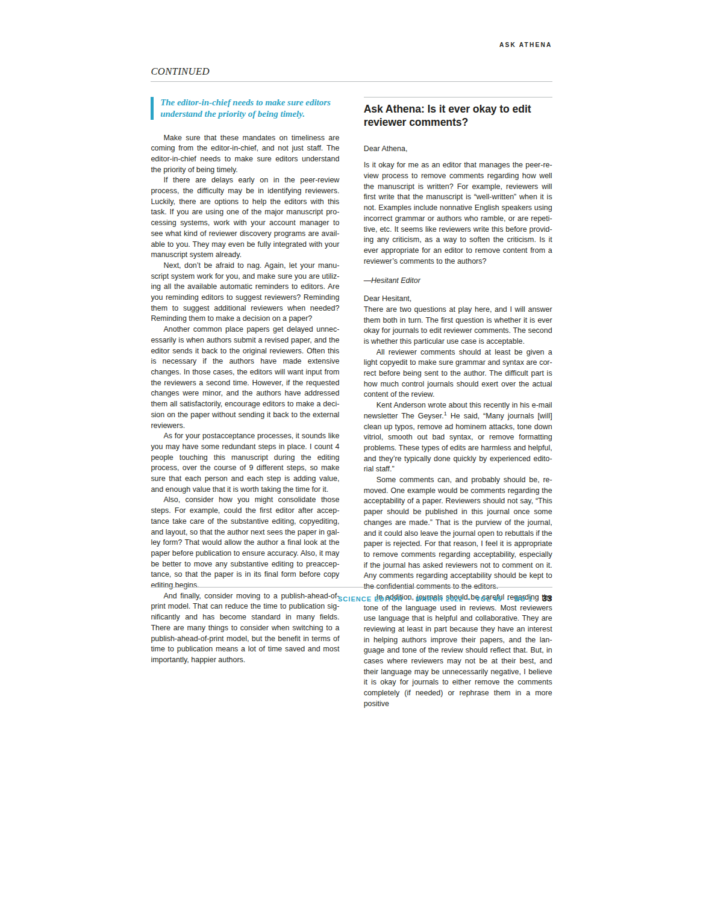ASK ATHENA
CONTINUED
The editor-in-chief needs to make sure editors understand the priority of being timely.
Make sure that these mandates on timeliness are coming from the editor-in-chief, and not just staff. The editor-in-chief needs to make sure editors understand the priority of being timely.
If there are delays early on in the peer-review process, the difficulty may be in identifying reviewers. Luckily, there are options to help the editors with this task. If you are using one of the major manuscript processing systems, work with your account manager to see what kind of reviewer discovery programs are available to you. They may even be fully integrated with your manuscript system already.
Next, don’t be afraid to nag. Again, let your manuscript system work for you, and make sure you are utilizing all the available automatic reminders to editors. Are you reminding editors to suggest reviewers? Reminding them to suggest additional reviewers when needed? Reminding them to make a decision on a paper?
Another common place papers get delayed unnecessarily is when authors submit a revised paper, and the editor sends it back to the original reviewers. Often this is necessary if the authors have made extensive changes. In those cases, the editors will want input from the reviewers a second time. However, if the requested changes were minor, and the authors have addressed them all satisfactorily, encourage editors to make a decision on the paper without sending it back to the external reviewers.
As for your postacceptance processes, it sounds like you may have some redundant steps in place. I count 4 people touching this manuscript during the editing process, over the course of 9 different steps, so make sure that each person and each step is adding value, and enough value that it is worth taking the time for it.
Also, consider how you might consolidate those steps. For example, could the first editor after acceptance take care of the substantive editing, copyediting, and layout, so that the author next sees the paper in galley form? That would allow the author a final look at the paper before publication to ensure accuracy. Also, it may be better to move any substantive editing to preacceptance, so that the paper is in its final form before copy editing begins.
And finally, consider moving to a publish-ahead-of-print model. That can reduce the time to publication significantly and has become standard in many fields. There are many things to consider when switching to a publish-ahead-of-print model, but the benefit in terms of time to publication means a lot of time saved and most importantly, happier authors.
Ask Athena: Is it ever okay to edit reviewer comments?
Dear Athena,
Is it okay for me as an editor that manages the peer-review process to remove comments regarding how well the manuscript is written? For example, reviewers will first write that the manuscript is “well-written” when it is not. Examples include nonnative English speakers using incorrect grammar or authors who ramble, or are repetitive, etc. It seems like reviewers write this before providing any criticism, as a way to soften the criticism. Is it ever appropriate for an editor to remove content from a reviewer’s comments to the authors?
—Hesitant Editor
Dear Hesitant,
There are two questions at play here, and I will answer them both in turn. The first question is whether it is ever okay for journals to edit reviewer comments. The second is whether this particular use case is acceptable.
All reviewer comments should at least be given a light copyedit to make sure grammar and syntax are correct before being sent to the author. The difficult part is how much control journals should exert over the actual content of the review.
Kent Anderson wrote about this recently in his e-mail newsletter The Geyser.1 He said, “Many journals [will] clean up typos, remove ad hominem attacks, tone down vitriol, smooth out bad syntax, or remove formatting problems. These types of edits are harmless and helpful, and they’re typically done quickly by experienced editorial staff.”
Some comments can, and probably should be, removed. One example would be comments regarding the acceptability of a paper. Reviewers should not say, “This paper should be published in this journal once some changes are made.” That is the purview of the journal, and it could also leave the journal open to rebuttals if the paper is rejected. For that reason, I feel it is appropriate to remove comments regarding acceptability, especially if the journal has asked reviewers not to comment on it. Any comments regarding acceptability should be kept to the confidential comments to the editors.
In addition, journals should be careful regarding the tone of the language used in reviews. Most reviewers use language that is helpful and collaborative. They are reviewing at least in part because they have an interest in helping authors improve their papers, and the language and tone of the review should reflect that. But, in cases where reviewers may not be at their best, and their language may be unnecessarily negative, I believe it is okay for journals to either remove the comments completely (if needed) or rephrase them in a more positive
SCIENCE EDITOR • MARCH 2022 • VOL 45 • NO 1
33